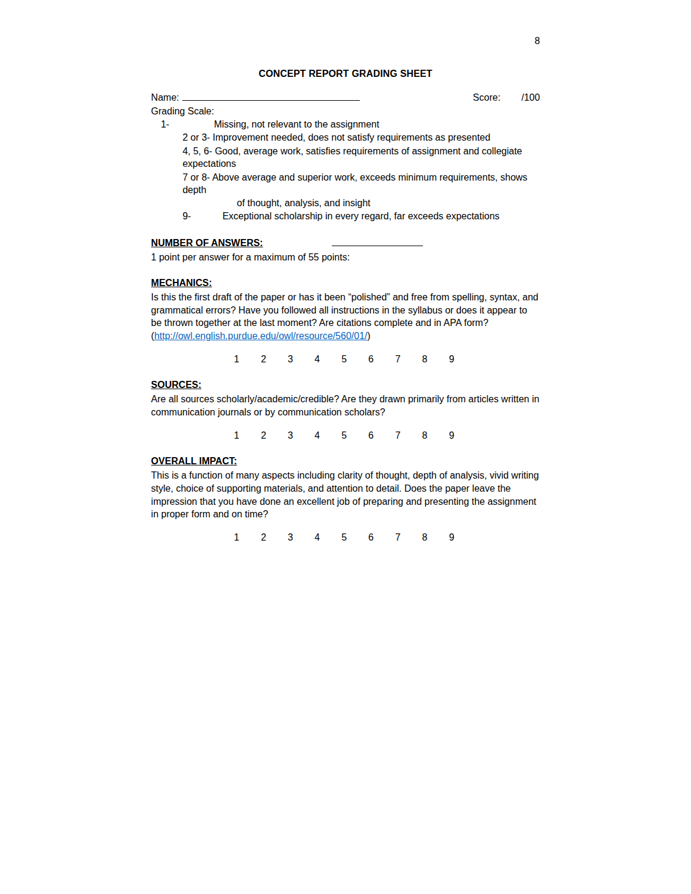8
CONCEPT REPORT GRADING SHEET
Name: Score:/100
Grading Scale:
1-Missing, not relevant to the assignment
2 or 3- Improvement needed, does not satisfy requirements as presented
4, 5, 6- Good, average work, satisfies requirements of assignment and collegiate expectations
7 or 8- Above average and superior work, exceeds minimum requirements, shows depth of thought, analysis, and insight
9- Exceptional scholarship in every regard, far exceeds expectations
NUMBER OF ANSWERS:
1 point per answer for a maximum of 55 points:
MECHANICS:
Is this the first draft of the paper or has it been “polished” and free from spelling, syntax, and grammatical errors? Have you followed all instructions in the syllabus or does it appear to be thrown together at the last moment? Are citations complete and in APA form? (http://owl.english.purdue.edu/owl/resource/560/01/)
123456789
SOURCES:
Are all sources scholarly/academic/credible? Are they drawn primarily from articles written in communication journals or by communication scholars?
123456789
OVERALL IMPACT:
This is a function of many aspects including clarity of thought, depth of analysis, vivid writing style, choice of supporting materials, and attention to detail. Does the paper leave the impression that you have done an excellent job of preparing and presenting the assignment in proper form and on time?
123456789